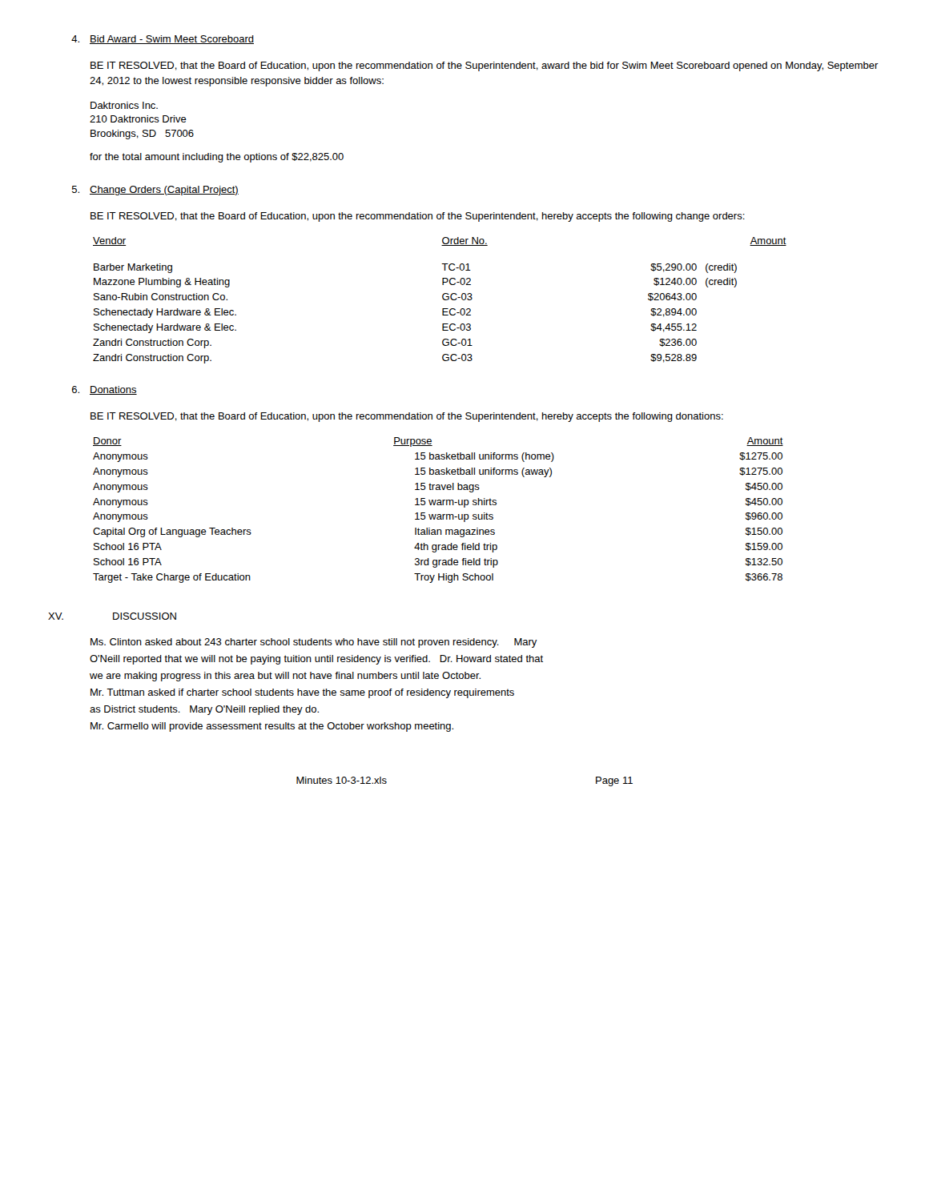4. Bid Award - Swim Meet Scoreboard
BE IT RESOLVED, that the Board of Education, upon the recommendation of the Superintendent, award the bid for Swim Meet Scoreboard opened on Monday, September 24, 2012 to the lowest responsible responsive bidder as follows:
Daktronics Inc.
210 Daktronics Drive
Brookings, SD 57006
for the total amount including the options of $22,825.00
5. Change Orders (Capital Project)
BE IT RESOLVED, that the Board of Education, upon the recommendation of the Superintendent, hereby accepts the following change orders:
| Vendor | Order No. | Amount |
| --- | --- | --- |
| Barber Marketing | TC-01 | $5,290.00 | (credit) |
| Mazzone Plumbing & Heating | PC-02 | $1240.00 | (credit) |
| Sano-Rubin Construction Co. | GC-03 | $20643.00 | |
| Schenectady Hardware & Elec. | EC-02 | $2,894.00 | |
| Schenectady Hardware & Elec. | EC-03 | $4,455.12 | |
| Zandri Construction Corp. | GC-01 | $236.00 | |
| Zandri Construction Corp. | GC-03 | $9,528.89 | |
6. Donations
BE IT RESOLVED, that the Board of Education, upon the recommendation of the Superintendent, hereby accepts the following donations:
| Donor | Purpose | Amount |
| --- | --- | --- |
| Anonymous | 15 basketball uniforms (home) | $1275.00 |
| Anonymous | 15 basketball uniforms (away) | $1275.00 |
| Anonymous | 15 travel bags | $450.00 |
| Anonymous | 15 warm-up shirts | $450.00 |
| Anonymous | 15 warm-up suits | $960.00 |
| Capital Org of Language Teachers | Italian magazines | $150.00 |
| School 16 PTA | 4th grade field trip | $159.00 |
| School 16 PTA | 3rd grade field trip | $132.50 |
| Target - Take Charge of Education | Troy High School | $366.78 |
XV. DISCUSSION
Ms. Clinton asked about 243 charter school students who have still not proven residency. Mary
O'Neill reported that we will not be paying tuition until residency is verified. Dr. Howard stated that
we are making progress in this area but will not have final numbers until late October.
Mr. Tuttman asked if charter school students have the same proof of residency requirements
as District students. Mary O'Neill replied they do.
Mr. Carmello will provide assessment results at the October workshop meeting.
Minutes 10-3-12.xls Page 11